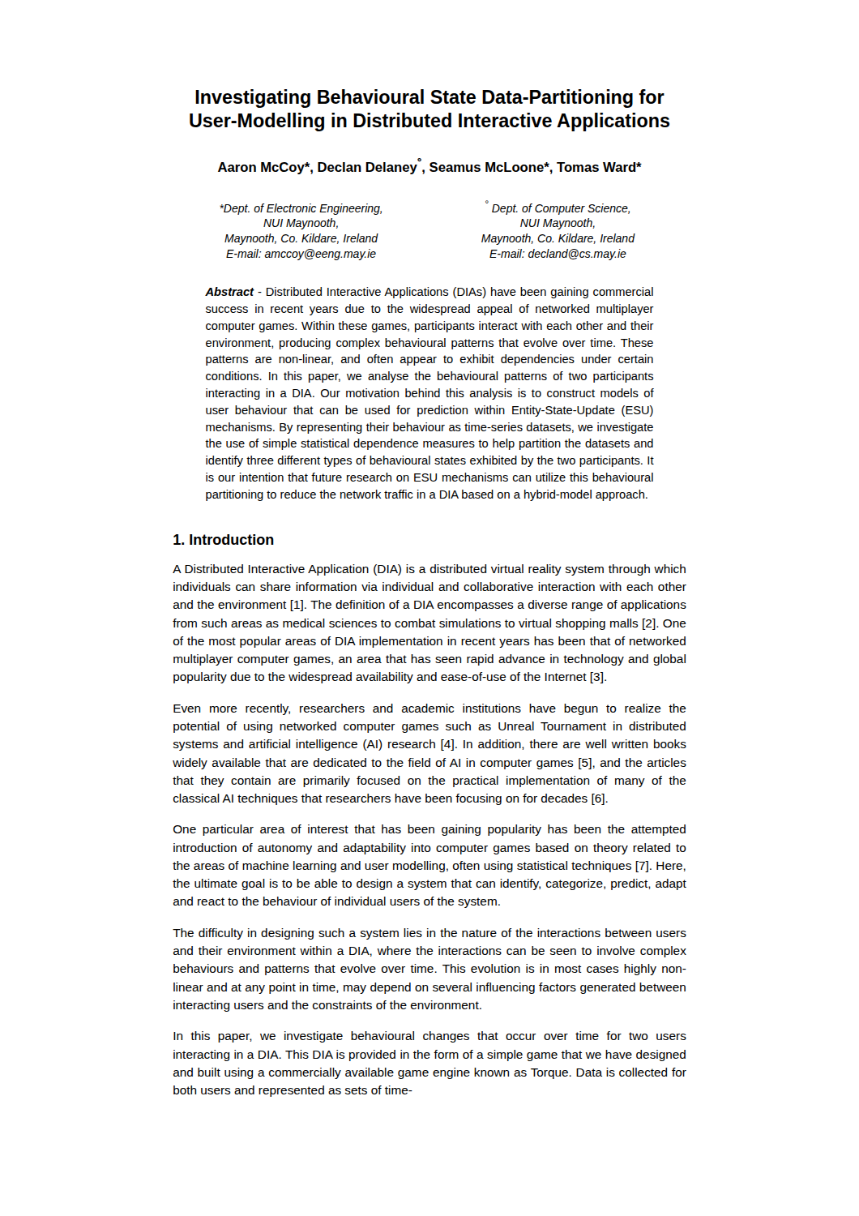Investigating Behavioural State Data-Partitioning for User-Modelling in Distributed Interactive Applications
Aaron McCoy*, Declan Delaney°, Seamus McLoone*, Tomas Ward*
| *Dept. of Electronic Engineering, NUI Maynooth, Maynooth, Co. Kildare, Ireland E-mail: amccoy@eeng.may.ie | ° Dept. of Computer Science, NUI Maynooth, Maynooth, Co. Kildare, Ireland E-mail: decland@cs.may.ie |
Abstract - Distributed Interactive Applications (DIAs) have been gaining commercial success in recent years due to the widespread appeal of networked multiplayer computer games. Within these games, participants interact with each other and their environment, producing complex behavioural patterns that evolve over time. These patterns are non-linear, and often appear to exhibit dependencies under certain conditions. In this paper, we analyse the behavioural patterns of two participants interacting in a DIA. Our motivation behind this analysis is to construct models of user behaviour that can be used for prediction within Entity-State-Update (ESU) mechanisms. By representing their behaviour as time-series datasets, we investigate the use of simple statistical dependence measures to help partition the datasets and identify three different types of behavioural states exhibited by the two participants. It is our intention that future research on ESU mechanisms can utilize this behavioural partitioning to reduce the network traffic in a DIA based on a hybrid-model approach.
1. Introduction
A Distributed Interactive Application (DIA) is a distributed virtual reality system through which individuals can share information via individual and collaborative interaction with each other and the environment [1]. The definition of a DIA encompasses a diverse range of applications from such areas as medical sciences to combat simulations to virtual shopping malls [2]. One of the most popular areas of DIA implementation in recent years has been that of networked multiplayer computer games, an area that has seen rapid advance in technology and global popularity due to the widespread availability and ease-of-use of the Internet [3].
Even more recently, researchers and academic institutions have begun to realize the potential of using networked computer games such as Unreal Tournament in distributed systems and artificial intelligence (AI) research [4]. In addition, there are well written books widely available that are dedicated to the field of AI in computer games [5], and the articles that they contain are primarily focused on the practical implementation of many of the classical AI techniques that researchers have been focusing on for decades [6].
One particular area of interest that has been gaining popularity has been the attempted introduction of autonomy and adaptability into computer games based on theory related to the areas of machine learning and user modelling, often using statistical techniques [7]. Here, the ultimate goal is to be able to design a system that can identify, categorize, predict, adapt and react to the behaviour of individual users of the system.
The difficulty in designing such a system lies in the nature of the interactions between users and their environment within a DIA, where the interactions can be seen to involve complex behaviours and patterns that evolve over time. This evolution is in most cases highly non-linear and at any point in time, may depend on several influencing factors generated between interacting users and the constraints of the environment.
In this paper, we investigate behavioural changes that occur over time for two users interacting in a DIA. This DIA is provided in the form of a simple game that we have designed and built using a commercially available game engine known as Torque. Data is collected for both users and represented as sets of time-